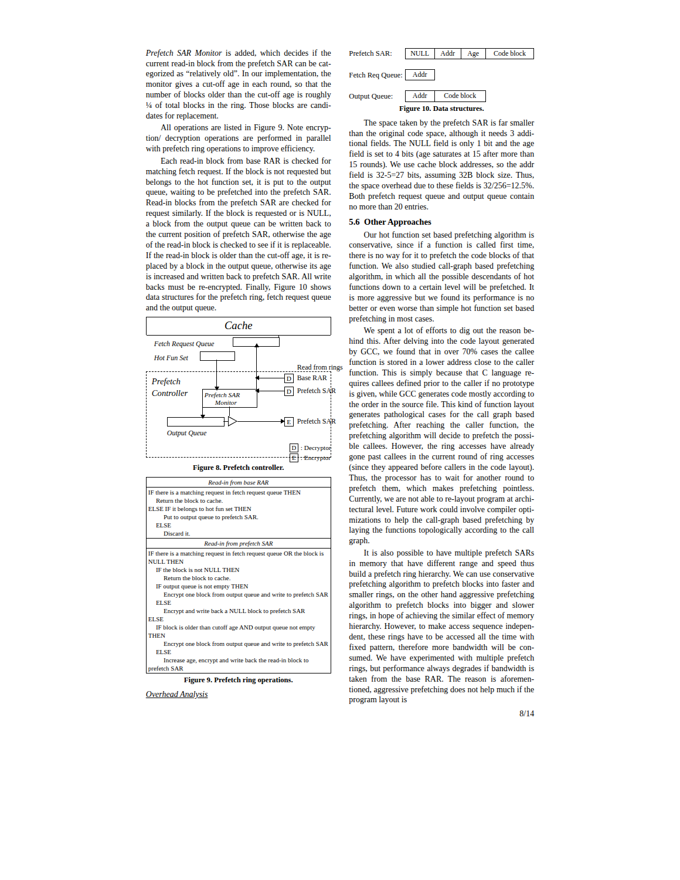Prefetch SAR Monitor is added, which decides if the current read-in block from the prefetch SAR can be categorized as “relatively old”. In our implementation, the monitor gives a cut-off age in each round, so that the number of blocks older than the cut-off age is roughly ¼ of total blocks in the ring. Those blocks are candidates for replacement.
All operations are listed in Figure 9. Note encryption/ decryption operations are performed in parallel with prefetch ring operations to improve efficiency.
Each read-in block from base RAR is checked for matching fetch request. If the block is not requested but belongs to the hot function set, it is put to the output queue, waiting to be prefetched into the prefetch SAR. Read-in blocks from the prefetch SAR are checked for request similarly. If the block is requested or is NULL, a block from the output queue can be written back to the current position of prefetch SAR, otherwise the age of the read-in block is checked to see if it is replaceable. If the read-in block is older than the cut-off age, it is replaced by a block in the output queue, otherwise its age is increased and written back to prefetch SAR. All write backs must be re-encrypted. Finally, Figure 10 shows data structures for the prefetch ring, fetch request queue and the output queue.
Cache
Fetch Request Queue
Hot Fun Set
Prefetch
Controller
Prefetch SAR
Monitor
Output Queue
D
D
E
Read from rings
Base RAR
Prefetch SAR
Prefetch SAR
D: Decryptor
E: Encryptor
Figure 8. Prefetch controller.
| Read-in from base RAR |
| IF there is a matching request in fetch request queue THEN Return the block to cache. ELSE IF it belongs to hot fun set THEN Put to output queue to prefetch SAR. ELSE Discard it. |
| Read-in from prefetch SAR |
| IF there is a matching request in fetch request queue OR the block is NULL THEN IF the block is not NULL THEN Return the block to cache. IF output queue is not empty THEN Encrypt one block from output queue and write to prefetch SAR ELSE Encrypt and write back a NULL block to prefetch SAR ELSE IF block is older than cutoff age AND output queue not empty THEN Encrypt one block from output queue and write to prefetch SAR ELSE Increase age, encrypt and write back the read-in block to prefetch SAR |
Figure 9. Prefetch ring operations.
Overhead Analysis
| Prefetch SAR: | NULL | Addr | Age | Code block |
| Fetch Req Queue: | Addr | |
| Output Queue: | Addr | Code block | |
Figure 10. Data structures.
The space taken by the prefetch SAR is far smaller than the original code space, although it needs 3 additional fields. The NULL field is only 1 bit and the age field is set to 4 bits (age saturates at 15 after more than 15 rounds). We use cache block addresses, so the addr field is 32-5=27 bits, assuming 32B block size. Thus, the space overhead due to these fields is 32/256=12.5%. Both prefetch request queue and output queue contain no more than 20 entries.
5.6 Other Approaches
Our hot function set based prefetching algorithm is conservative, since if a function is called first time, there is no way for it to prefetch the code blocks of that function. We also studied call-graph based prefetching algorithm, in which all the possible descendants of hot functions down to a certain level will be prefetched. It is more aggressive but we found its performance is no better or even worse than simple hot function set based prefetching in most cases.
We spent a lot of efforts to dig out the reason behind this. After delving into the code layout generated by GCC, we found that in over 70% cases the callee function is stored in a lower address close to the caller function. This is simply because that C language requires callees defined prior to the caller if no prototype is given, while GCC generates code mostly according to the order in the source file. This kind of function layout generates pathological cases for the call graph based prefetching. After reaching the caller function, the prefetching algorithm will decide to prefetch the possible callees. However, the ring accesses have already gone past callees in the current round of ring accesses (since they appeared before callers in the code layout). Thus, the processor has to wait for another round to prefetch them, which makes prefetching pointless. Currently, we are not able to re-layout program at architectural level. Future work could involve compiler optimizations to help the call-graph based prefetching by laying the functions topologically according to the call graph.
It is also possible to have multiple prefetch SARs in memory that have different range and speed thus build a prefetch ring hierarchy. We can use conservative prefetching algorithm to prefetch blocks into faster and smaller rings, on the other hand aggressive prefetching algorithm to prefetch blocks into bigger and slower rings, in hope of achieving the similar effect of memory hierarchy. However, to make access sequence independent, these rings have to be accessed all the time with fixed pattern, therefore more bandwidth will be consumed. We have experimented with multiple prefetch rings, but performance always degrades if bandwidth is taken from the base RAR. The reason is aforementioned, aggressive prefetching does not help much if the program layout is
8/14